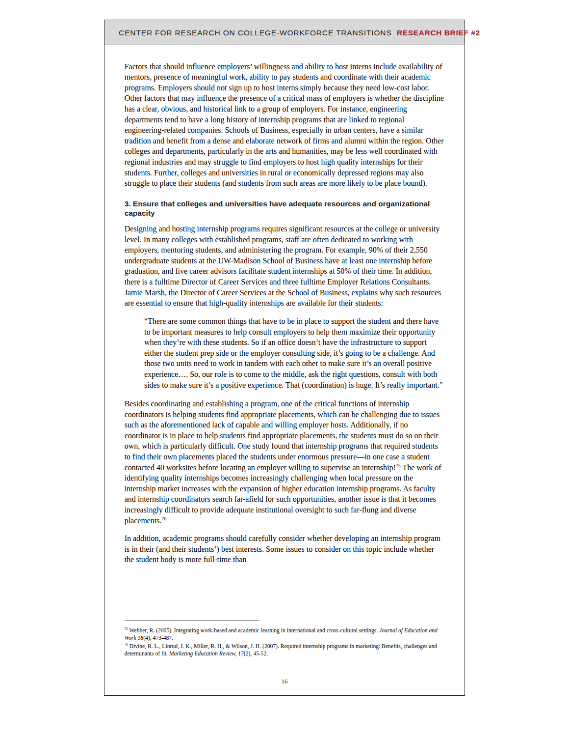Center for Research on College-Workforce Transitions Research Brief #2
Factors that should influence employers’ willingness and ability to host interns include availability of mentors, presence of meaningful work, ability to pay students and coordinate with their academic programs. Employers should not sign up to host interns simply because they need low-cost labor. Other factors that may influence the presence of a critical mass of employers is whether the discipline has a clear, obvious, and historical link to a group of employers. For instance, engineering departments tend to have a long history of internship programs that are linked to regional engineering-related companies. Schools of Business, especially in urban centers, have a similar tradition and benefit from a dense and elaborate network of firms and alumni within the region. Other colleges and departments, particularly in the arts and humanities, may be less well coordinated with regional industries and may struggle to find employers to host high quality internships for their students. Further, colleges and universities in rural or economically depressed regions may also struggle to place their students (and students from such areas are more likely to be place bound).
3. Ensure that colleges and universities have adequate resources and organizational capacity
Designing and hosting internship programs requires significant resources at the college or university level. In many colleges with established programs, staff are often dedicated to working with employers, mentoring students, and administering the program. For example, 90% of their 2,550 undergraduate students at the UW-Madison School of Business have at least one internship before graduation, and five career advisors facilitate student internships at 50% of their time. In addition, there is a fulltime Director of Career Services and three fulltime Employer Relations Consultants. Jamie Marsh, the Director of Career Services at the School of Business, explains why such resources are essential to ensure that high-quality internships are available for their students:
“There are some common things that have to be in place to support the student and there have to be important measures to help consult employers to help them maximize their opportunity when they’re with these students. So if an office doesn’t have the infrastructure to support either the student prep side or the employer consulting side, it’s going to be a challenge. And those two units need to work in tandem with each other to make sure it’s an overall positive experience…. So, our role is to come to the middle, ask the right questions, consult with both sides to make sure it’s a positive experience. That (coordination) is huge. It’s really important.”
Besides coordinating and establishing a program, one of the critical functions of internship coordinators is helping students find appropriate placements, which can be challenging due to issues such as the aforementioned lack of capable and willing employer hosts. Additionally, if no coordinator is in place to help students find appropriate placements, the students must do so on their own, which is particularly difficult. One study found that internship programs that required students to find their own placements placed the students under enormous pressure—in one case a student contacted 40 worksites before locating an employer willing to supervise an internship!75 The work of identifying quality internships becomes increasingly challenging when local pressure on the internship market increases with the expansion of higher education internship programs. As faculty and internship coordinators search far-afield for such opportunities, another issue is that it becomes increasingly difficult to provide adequate institutional oversight to such far-flung and diverse placements.76
In addition, academic programs should carefully consider whether developing an internship program is in their (and their students’) best interests. Some issues to consider on this topic include whether the student body is more full-time than
75 Webber, R. (2005). Integrating work-based and academic learning in international and cross-cultural settings. Journal of Education and Work 18(4), 473-487.
76 Divine, R. L., Linrud, J. K., Miller, R. H., & Wilson, J. H. (2007). Required internship programs in marketing: Benefits, challenges and determinants of fit. Marketing Education Review, 17(2), 45-52.
16